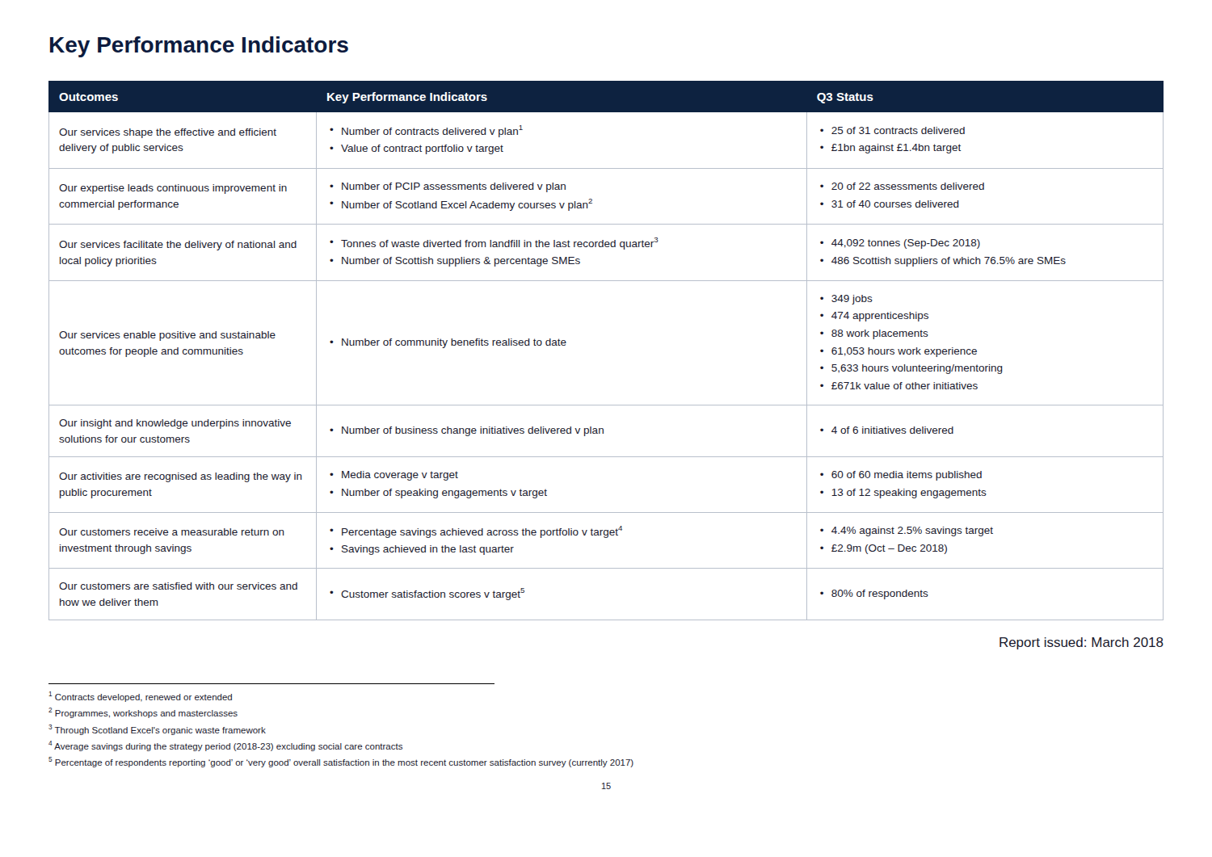Key Performance Indicators
| Outcomes | Key Performance Indicators | Q3 Status |
| --- | --- | --- |
| Our services shape the effective and efficient delivery of public services | Number of contracts delivered v plan 1 Value of contract portfolio v target | 25 of 31 contracts delivered £1bn against £1.4bn target |
| Our expertise leads continuous improvement in commercial performance | Number of PCIP assessments delivered v plan Number of Scotland Excel Academy courses v plan 2 | 20 of 22 assessments delivered 31 of 40 courses delivered |
| Our services facilitate the delivery of national and local policy priorities | Tonnes of waste diverted from landfill in the last recorded quarter 3 Number of Scottish suppliers & percentage SMEs | 44,092 tonnes (Sep-Dec 2018) 486 Scottish suppliers of which 76.5% are SMEs |
| Our services enable positive and sustainable outcomes for people and communities | Number of community benefits realised to date | 349 jobs 474 apprenticeships 88 work placements 61,053 hours work experience 5,633 hours volunteering/mentoring £671k value of other initiatives |
| Our insight and knowledge underpins innovative solutions for our customers | Number of business change initiatives delivered v plan | 4 of 6 initiatives delivered |
| Our activities are recognised as leading the way in public procurement | Media coverage v target Number of speaking engagements v target | 60 of 60 media items published 13 of 12 speaking engagements |
| Our customers receive a measurable return on investment through savings | Percentage savings achieved across the portfolio v target 4 Savings achieved in the last quarter | 4.4% against 2.5% savings target £2.9m (Oct – Dec 2018) |
| Our customers are satisfied with our services and how we deliver them | Customer satisfaction scores v target 5 | 80% of respondents |
Report issued: March 2018
1 Contracts developed, renewed or extended
2 Programmes, workshops and masterclasses
3 Through Scotland Excel's organic waste framework
4 Average savings during the strategy period (2018-23) excluding social care contracts
5 Percentage of respondents reporting ‘good’ or ‘very good’ overall satisfaction in the most recent customer satisfaction survey (currently 2017)
15